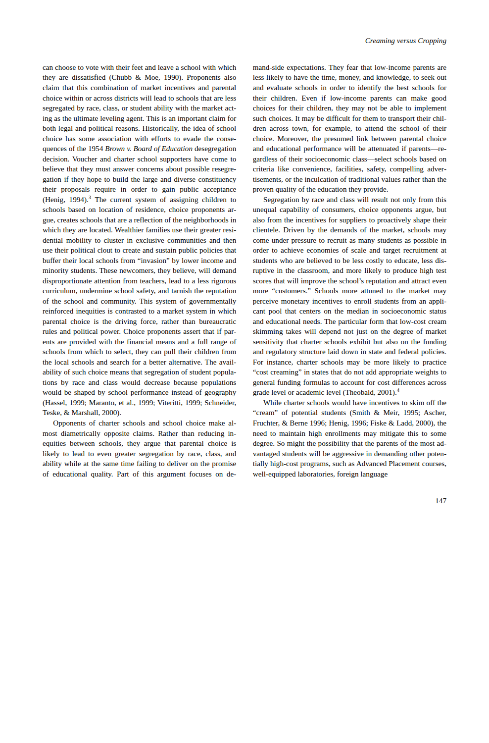Creaming versus Cropping
can choose to vote with their feet and leave a school with which they are dissatisfied (Chubb & Moe, 1990). Proponents also claim that this combination of market incentives and parental choice within or across districts will lead to schools that are less segregated by race, class, or student ability with the market acting as the ultimate leveling agent. This is an important claim for both legal and political reasons. Historically, the idea of school choice has some association with efforts to evade the consequences of the 1954 Brown v. Board of Education desegregation decision. Voucher and charter school supporters have come to believe that they must answer concerns about possible resegregation if they hope to build the large and diverse constituency their proposals require in order to gain public acceptance (Henig, 1994).3 The current system of assigning children to schools based on location of residence, choice proponents argue, creates schools that are a reflection of the neighborhoods in which they are located. Wealthier families use their greater residential mobility to cluster in exclusive communities and then use their political clout to create and sustain public policies that buffer their local schools from “invasion” by lower income and minority students. These newcomers, they believe, will demand disproportionate attention from teachers, lead to a less rigorous curriculum, undermine school safety, and tarnish the reputation of the school and community. This system of governmentally reinforced inequities is contrasted to a market system in which parental choice is the driving force, rather than bureaucratic rules and political power. Choice proponents assert that if parents are provided with the financial means and a full range of schools from which to select, they can pull their children from the local schools and search for a better alternative. The availability of such choice means that segregation of student populations by race and class would decrease because populations would be shaped by school performance instead of geography (Hassel, 1999; Maranto, et al., 1999; Viteritti, 1999; Schneider, Teske, & Marshall, 2000).
Opponents of charter schools and school choice make almost diametrically opposite claims. Rather than reducing inequities between schools, they argue that parental choice is likely to lead to even greater segregation by race, class, and ability while at the same time failing to deliver on the promise of educational quality. Part of this argument focuses on demand-side expectations. They fear that low-income parents are less likely to have the time, money, and knowledge, to seek out and evaluate schools in order to identify the best schools for their children. Even if low-income parents can make good choices for their children, they may not be able to implement such choices. It may be difficult for them to transport their children across town, for example, to attend the school of their choice. Moreover, the presumed link between parental choice and educational performance will be attenuated if parents—regardless of their socioeconomic class—select schools based on criteria like convenience, facilities, safety, compelling advertisements, or the inculcation of traditional values rather than the proven quality of the education they provide.
Segregation by race and class will result not only from this unequal capability of consumers, choice opponents argue, but also from the incentives for suppliers to proactively shape their clientele. Driven by the demands of the market, schools may come under pressure to recruit as many students as possible in order to achieve economies of scale and target recruitment at students who are believed to be less costly to educate, less disruptive in the classroom, and more likely to produce high test scores that will improve the school’s reputation and attract even more “customers.” Schools more attuned to the market may perceive monetary incentives to enroll students from an applicant pool that centers on the median in socioeconomic status and educational needs. The particular form that low-cost cream skimming takes will depend not just on the degree of market sensitivity that charter schools exhibit but also on the funding and regulatory structure laid down in state and federal policies. For instance, charter schools may be more likely to practice “cost creaming” in states that do not add appropriate weights to general funding formulas to account for cost differences across grade level or academic level (Theobald, 2001).4
While charter schools would have incentives to skim off the “cream” of potential students (Smith & Meir, 1995; Ascher, Fruchter, & Berne 1996; Henig, 1996; Fiske & Ladd, 2000), the need to maintain high enrollments may mitigate this to some degree. So might the possibility that the parents of the most advantaged students will be aggressive in demanding other potentially high-cost programs, such as Advanced Placement courses, well-equipped laboratories, foreign language
147